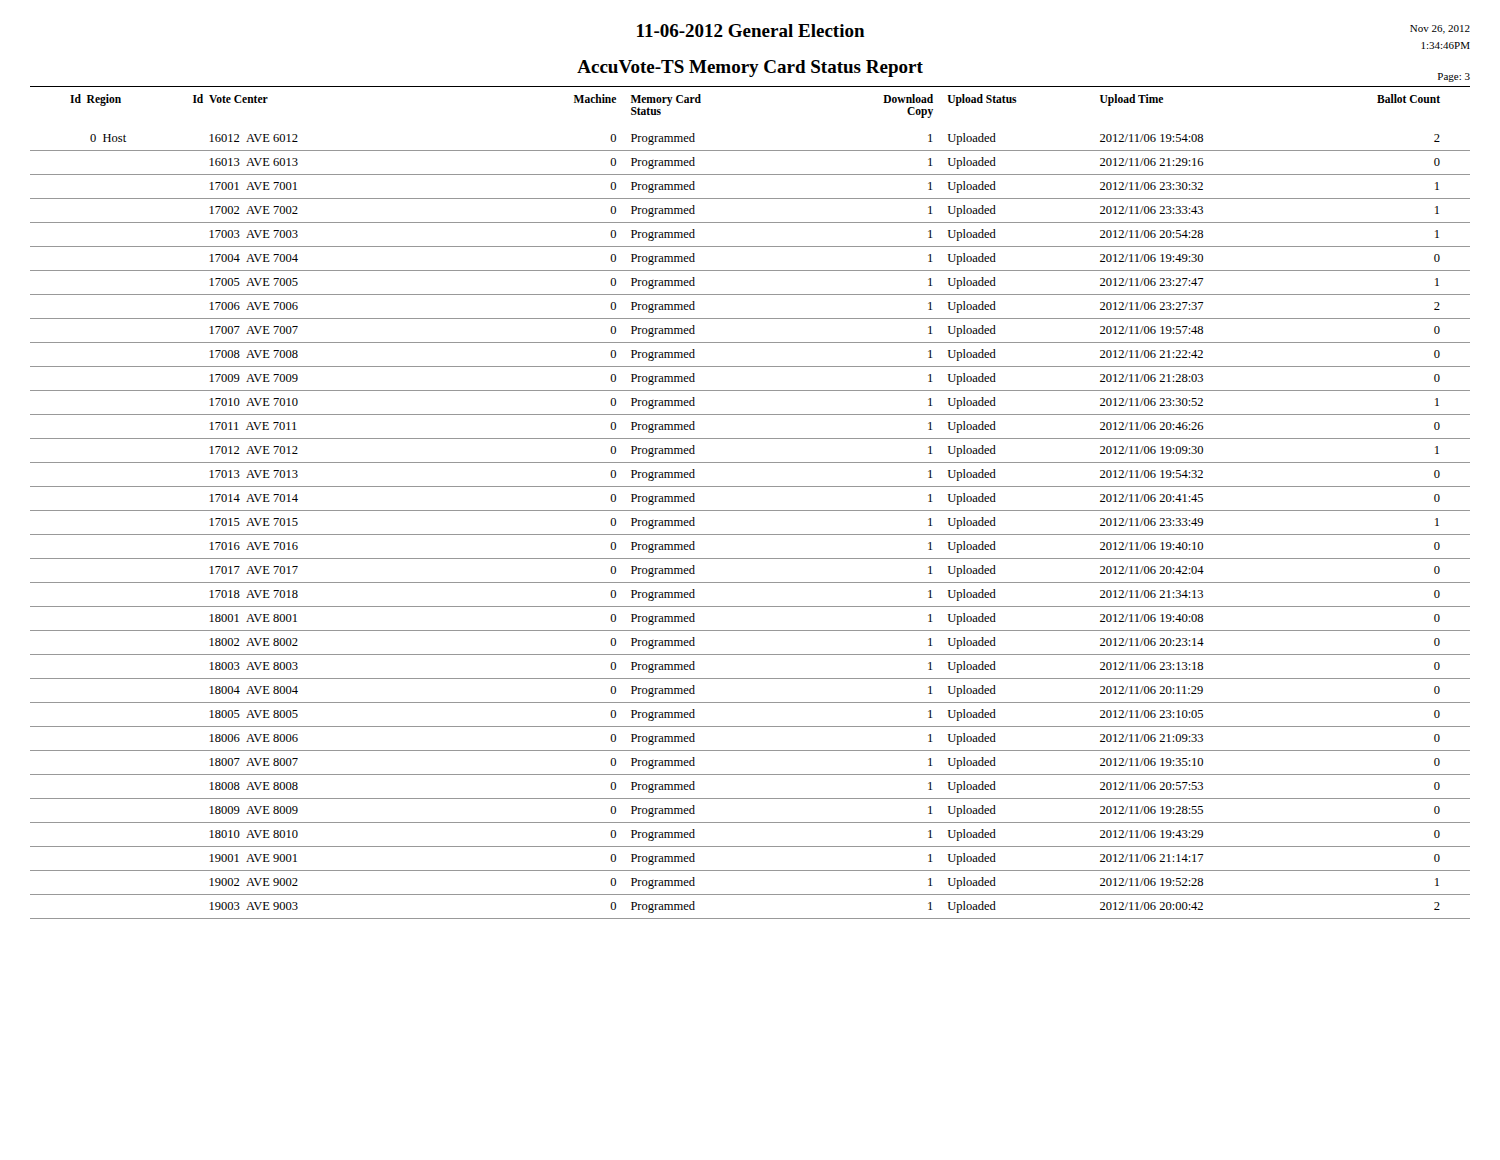Nov 26, 2012
1:34:46PM
11-06-2012 General Election
AccuVote-TS Memory Card Status Report
Page: 3
| Id Region | Id Vote Center | Machine | Memory Card Status | Download Copy | Upload Status | Upload Time | Ballot Count |
| --- | --- | --- | --- | --- | --- | --- | --- |
| 0 Host | 16012 AVE 6012 | 0 | Programmed | 1 | Uploaded | 2012/11/06 19:54:08 | 2 |
| | 16013 AVE 6013 | 0 | Programmed | 1 | Uploaded | 2012/11/06 21:29:16 | 0 |
| | 17001 AVE 7001 | 0 | Programmed | 1 | Uploaded | 2012/11/06 23:30:32 | 1 |
| | 17002 AVE 7002 | 0 | Programmed | 1 | Uploaded | 2012/11/06 23:33:43 | 1 |
| | 17003 AVE 7003 | 0 | Programmed | 1 | Uploaded | 2012/11/06 20:54:28 | 1 |
| | 17004 AVE 7004 | 0 | Programmed | 1 | Uploaded | 2012/11/06 19:49:30 | 0 |
| | 17005 AVE 7005 | 0 | Programmed | 1 | Uploaded | 2012/11/06 23:27:47 | 1 |
| | 17006 AVE 7006 | 0 | Programmed | 1 | Uploaded | 2012/11/06 23:27:37 | 2 |
| | 17007 AVE 7007 | 0 | Programmed | 1 | Uploaded | 2012/11/06 19:57:48 | 0 |
| | 17008 AVE 7008 | 0 | Programmed | 1 | Uploaded | 2012/11/06 21:22:42 | 0 |
| | 17009 AVE 7009 | 0 | Programmed | 1 | Uploaded | 2012/11/06 21:28:03 | 0 |
| | 17010 AVE 7010 | 0 | Programmed | 1 | Uploaded | 2012/11/06 23:30:52 | 1 |
| | 17011 AVE 7011 | 0 | Programmed | 1 | Uploaded | 2012/11/06 20:46:26 | 0 |
| | 17012 AVE 7012 | 0 | Programmed | 1 | Uploaded | 2012/11/06 19:09:30 | 1 |
| | 17013 AVE 7013 | 0 | Programmed | 1 | Uploaded | 2012/11/06 19:54:32 | 0 |
| | 17014 AVE 7014 | 0 | Programmed | 1 | Uploaded | 2012/11/06 20:41:45 | 0 |
| | 17015 AVE 7015 | 0 | Programmed | 1 | Uploaded | 2012/11/06 23:33:49 | 1 |
| | 17016 AVE 7016 | 0 | Programmed | 1 | Uploaded | 2012/11/06 19:40:10 | 0 |
| | 17017 AVE 7017 | 0 | Programmed | 1 | Uploaded | 2012/11/06 20:42:04 | 0 |
| | 17018 AVE 7018 | 0 | Programmed | 1 | Uploaded | 2012/11/06 21:34:13 | 0 |
| | 18001 AVE 8001 | 0 | Programmed | 1 | Uploaded | 2012/11/06 19:40:08 | 0 |
| | 18002 AVE 8002 | 0 | Programmed | 1 | Uploaded | 2012/11/06 20:23:14 | 0 |
| | 18003 AVE 8003 | 0 | Programmed | 1 | Uploaded | 2012/11/06 23:13:18 | 0 |
| | 18004 AVE 8004 | 0 | Programmed | 1 | Uploaded | 2012/11/06 20:11:29 | 0 |
| | 18005 AVE 8005 | 0 | Programmed | 1 | Uploaded | 2012/11/06 23:10:05 | 0 |
| | 18006 AVE 8006 | 0 | Programmed | 1 | Uploaded | 2012/11/06 21:09:33 | 0 |
| | 18007 AVE 8007 | 0 | Programmed | 1 | Uploaded | 2012/11/06 19:35:10 | 0 |
| | 18008 AVE 8008 | 0 | Programmed | 1 | Uploaded | 2012/11/06 20:57:53 | 0 |
| | 18009 AVE 8009 | 0 | Programmed | 1 | Uploaded | 2012/11/06 19:28:55 | 0 |
| | 18010 AVE 8010 | 0 | Programmed | 1 | Uploaded | 2012/11/06 19:43:29 | 0 |
| | 19001 AVE 9001 | 0 | Programmed | 1 | Uploaded | 2012/11/06 21:14:17 | 0 |
| | 19002 AVE 9002 | 0 | Programmed | 1 | Uploaded | 2012/11/06 19:52:28 | 1 |
| | 19003 AVE 9003 | 0 | Programmed | 1 | Uploaded | 2012/11/06 20:00:42 | 2 |